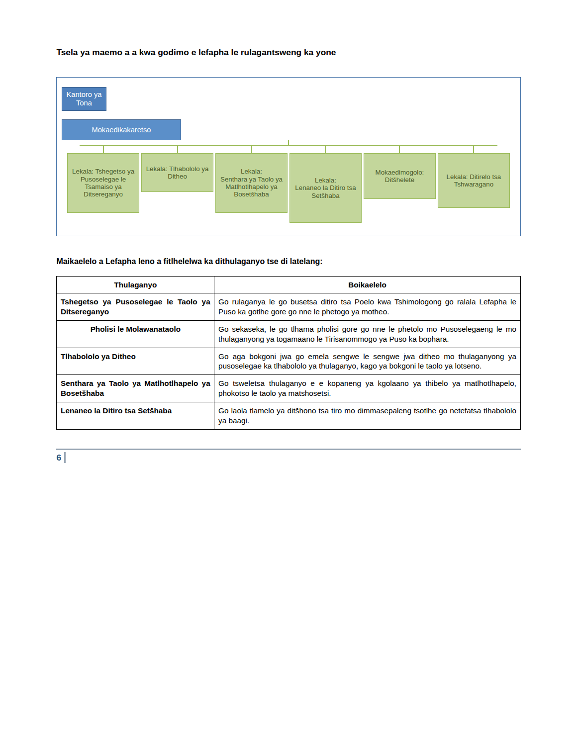Tsela ya maemo a a kwa godimo e lefapha le rulagantsweng ka yone
Kantoro ya Tona
Mokaedikakaretso
Lekala: Tshegetso ya Pusoselegae le Tsamaiso ya Ditsereganyo
Lekala: Tlhabololo ya Ditheo
Lekala:
Senthara ya Taolo ya Matlhotlhapelo ya Bosetšhaba
Lekala:
Lenaneo la Ditiro tsa Setšhaba
Mokaedimogolo: Ditšhelete
Lekala: Ditirelo tsa Tshwaragano
Maikaelelo a Lefapha leno a fitlhelelwa ka dithulaganyo tse di latelang:
| Thulaganyo | Boikaelelo |
| --- | --- |
| Tshegetso ya Pusoselegae le Taolo ya Ditsereganyo | Go rulaganya le go busetsa ditiro tsa Poelo kwa Tshimologong go ralala Lefapha le Puso ka gotlhe gore go nne le phetogo ya motheo. |
| Pholisi le Molawanataolo | Go sekaseka, le go tlhama pholisi gore go nne le phetolo mo Pusoselegaeng le mo thulaganyong ya togamaano le Tirisanommogo ya Puso ka bophara. |
| Tlhabololo ya Ditheo | Go aga bokgoni jwa go emela sengwe le sengwe jwa ditheo mo thulaganyong ya pusoselegae ka tlhabololo ya thulaganyo, kago ya bokgoni le taolo ya lotseno. |
| Senthara ya Taolo ya Matlhotlhapelo ya Bosetšhaba | Go tsweletsa thulaganyo e e kopaneng ya kgolaano ya thibelo ya matlhotlhapelo, phokotso le taolo ya matshosetsi. |
| Lenaneo la Ditiro tsa Setšhaba | Go laola tlamelo ya ditšhono tsa tiro mo dimmasepaleng tsotlhe go netefatsa tlhabololo ya baagi. |
6